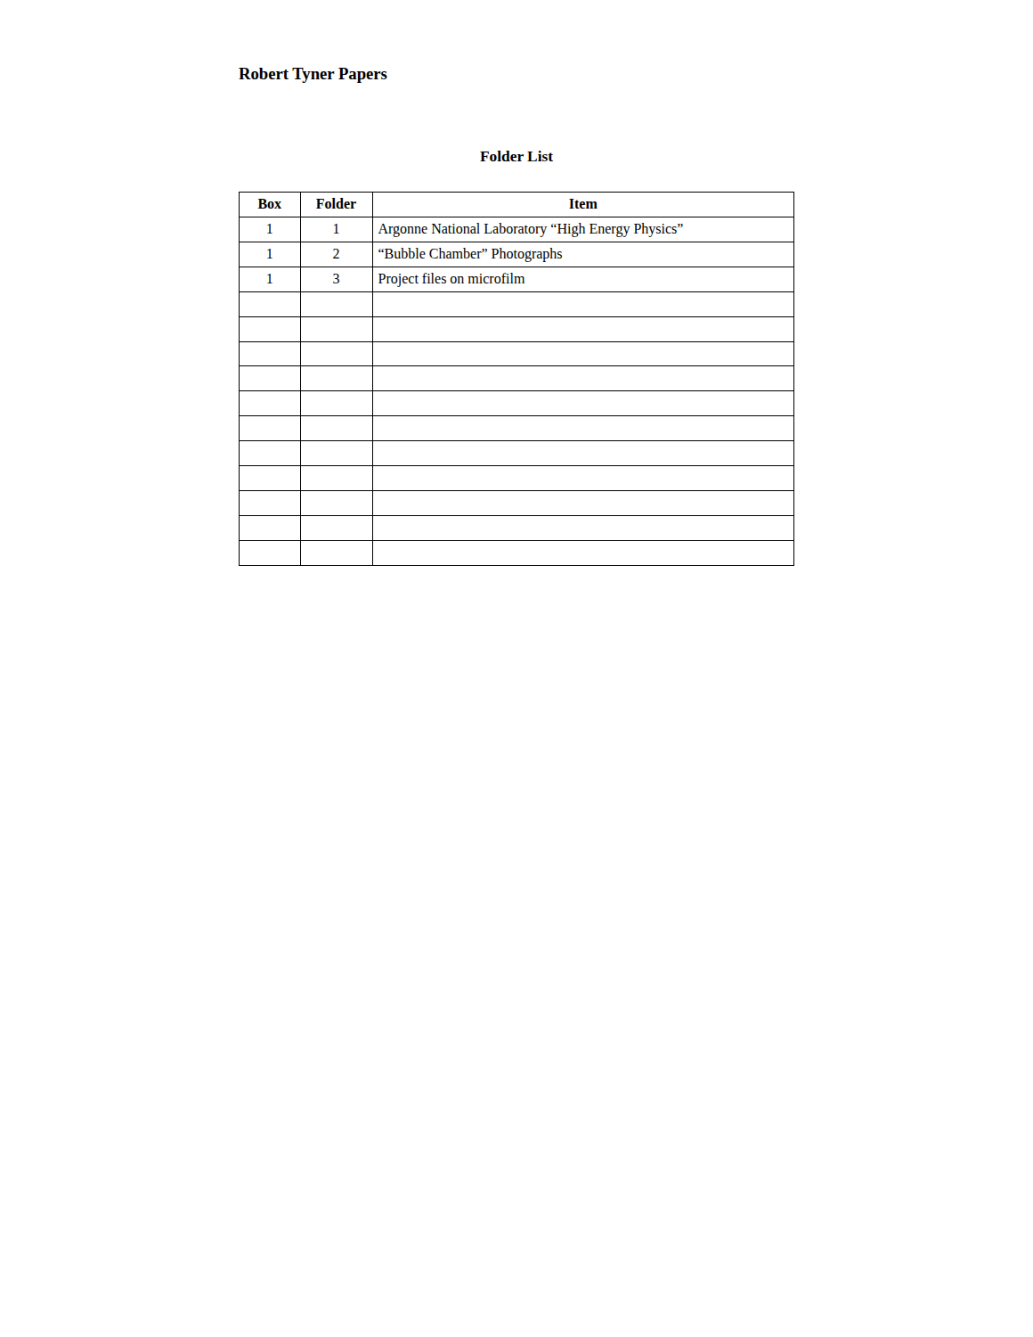Robert Tyner Papers
Folder List
| Box | Folder | Item |
| --- | --- | --- |
| 1 | 1 | Argonne National Laboratory “High Energy Physics” |
| 1 | 2 | “Bubble Chamber” Photographs |
| 1 | 3 | Project files on microfilm |